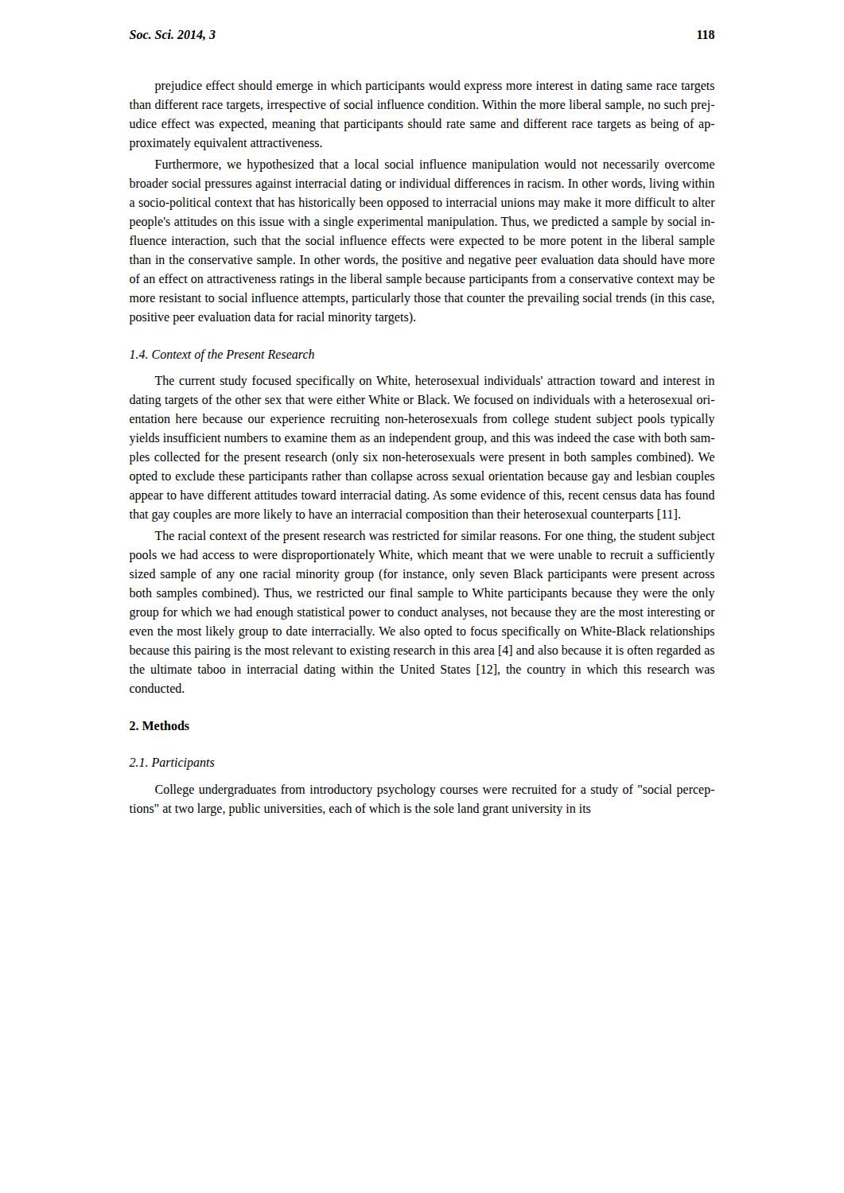Soc. Sci. 2014, 3 118
prejudice effect should emerge in which participants would express more interest in dating same race targets than different race targets, irrespective of social influence condition. Within the more liberal sample, no such prejudice effect was expected, meaning that participants should rate same and different race targets as being of approximately equivalent attractiveness.
Furthermore, we hypothesized that a local social influence manipulation would not necessarily overcome broader social pressures against interracial dating or individual differences in racism. In other words, living within a socio-political context that has historically been opposed to interracial unions may make it more difficult to alter people's attitudes on this issue with a single experimental manipulation. Thus, we predicted a sample by social influence interaction, such that the social influence effects were expected to be more potent in the liberal sample than in the conservative sample. In other words, the positive and negative peer evaluation data should have more of an effect on attractiveness ratings in the liberal sample because participants from a conservative context may be more resistant to social influence attempts, particularly those that counter the prevailing social trends (in this case, positive peer evaluation data for racial minority targets).
1.4. Context of the Present Research
The current study focused specifically on White, heterosexual individuals' attraction toward and interest in dating targets of the other sex that were either White or Black. We focused on individuals with a heterosexual orientation here because our experience recruiting non-heterosexuals from college student subject pools typically yields insufficient numbers to examine them as an independent group, and this was indeed the case with both samples collected for the present research (only six non-heterosexuals were present in both samples combined). We opted to exclude these participants rather than collapse across sexual orientation because gay and lesbian couples appear to have different attitudes toward interracial dating. As some evidence of this, recent census data has found that gay couples are more likely to have an interracial composition than their heterosexual counterparts [11].
The racial context of the present research was restricted for similar reasons. For one thing, the student subject pools we had access to were disproportionately White, which meant that we were unable to recruit a sufficiently sized sample of any one racial minority group (for instance, only seven Black participants were present across both samples combined). Thus, we restricted our final sample to White participants because they were the only group for which we had enough statistical power to conduct analyses, not because they are the most interesting or even the most likely group to date interracially. We also opted to focus specifically on White-Black relationships because this pairing is the most relevant to existing research in this area [4] and also because it is often regarded as the ultimate taboo in interracial dating within the United States [12], the country in which this research was conducted.
2. Methods
2.1. Participants
College undergraduates from introductory psychology courses were recruited for a study of "social perceptions" at two large, public universities, each of which is the sole land grant university in its